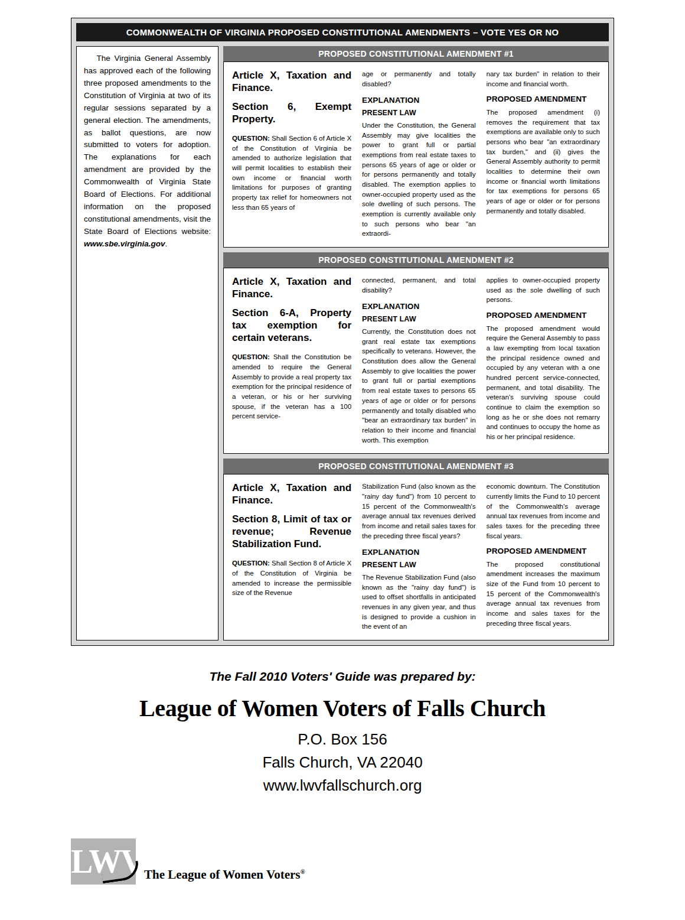COMMONWEALTH OF VIRGINIA PROPOSED CONSTITUTIONAL AMENDMENTS – VOTE YES OR NO
The Virginia General Assembly has approved each of the following three proposed amendments to the Constitution of Virginia at two of its regular sessions separated by a general election. The amendments, as ballot questions, are now submitted to voters for adoption. The explanations for each amendment are provided by the Commonwealth of Virginia State Board of Elections. For additional information on the proposed constitutional amendments, visit the State Board of Elections website: www.sbe.virginia.gov.
PROPOSED CONSTITUTIONAL AMENDMENT #1
Article X, Taxation and Finance.
Section 6, Exempt Property.
QUESTION: Shall Section 6 of Article X of the Constitution of Virginia be amended to authorize legislation that will permit localities to establish their own income or financial worth limitations for purposes of granting property tax relief for homeowners not less than 65 years of
age or permanently and totally disabled?
EXPLANATION
PRESENT LAW
Under the Constitution, the General Assembly may give localities the power to grant full or partial exemptions from real estate taxes to persons 65 years of age or older or for persons permanently and totally disabled. The exemption applies to owner-occupied property used as the sole dwelling of such persons. The exemption is currently available only to such persons who bear "an extraordi-
nary tax burden" in relation to their income and financial worth.
PROPOSED AMENDMENT
The proposed amendment (i) removes the requirement that tax exemptions are available only to such persons who bear "an extraordinary tax burden," and (ii) gives the General Assembly authority to permit localities to determine their own income or financial worth limitations for tax exemptions for persons 65 years of age or older or for persons permanently and totally disabled.
PROPOSED CONSTITUTIONAL AMENDMENT #2
Article X, Taxation and Finance.
Section 6-A, Property tax exemption for certain veterans.
QUESTION: Shall the Constitution be amended to require the General Assembly to provide a real property tax exemption for the principal residence of a veteran, or his or her surviving spouse, if the veteran has a 100 percent service-
connected, permanent, and total disability?
EXPLANATION
PRESENT LAW
Currently, the Constitution does not grant real estate tax exemptions specifically to veterans. However, the Constitution does allow the General Assembly to give localities the power to grant full or partial exemptions from real estate taxes to persons 65 years of age or older or for persons permanently and totally disabled who "bear an extraordinary tax burden" in relation to their income and financial worth. This exemption
applies to owner-occupied property used as the sole dwelling of such persons.
PROPOSED AMENDMENT
The proposed amendment would require the General Assembly to pass a law exempting from local taxation the principal residence owned and occupied by any veteran with a one hundred percent service-connected, permanent, and total disability. The veteran's surviving spouse could continue to claim the exemption so long as he or she does not remarry and continues to occupy the home as his or her principal residence.
PROPOSED CONSTITUTIONAL AMENDMENT #3
Article X, Taxation and Finance.
Section 8, Limit of tax or revenue; Revenue Stabilization Fund.
QUESTION: Shall Section 8 of Article X of the Constitution of Virginia be amended to increase the permissible size of the Revenue
Stabilization Fund (also known as the "rainy day fund") from 10 percent to 15 percent of the Commonwealth's average annual tax revenues derived from income and retail sales taxes for the preceding three fiscal years?
EXPLANATION
PRESENT LAW
The Revenue Stabilization Fund (also known as the "rainy day fund") is used to offset shortfalls in anticipated revenues in any given year, and thus is designed to provide a cushion in the event of an
economic downturn. The Constitution currently limits the Fund to 10 percent of the Commonwealth's average annual tax revenues from income and sales taxes for the preceding three fiscal years.
PROPOSED AMENDMENT
The proposed constitutional amendment increases the maximum size of the Fund from 10 percent to 15 percent of the Commonwealth's average annual tax revenues from income and sales taxes for the preceding three fiscal years.
The Fall 2010 Voters' Guide was prepared by:
League of Women Voters of Falls Church
P.O. Box 156
Falls Church, VA 22040
www.lwvfallschurch.org
LWV
The League of Women Voters®